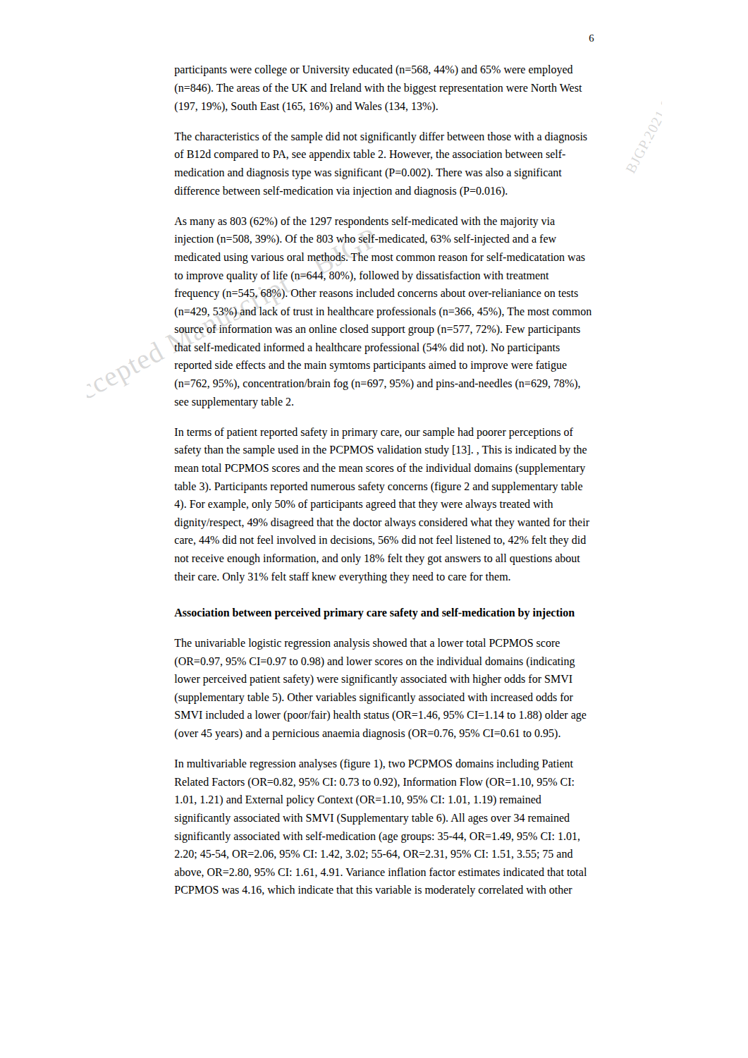6
Accepted Manuscript – BJGP
BJGP.2021.0711
participants were college or University educated (n=568, 44%) and 65% were employed (n=846). The areas of the UK and Ireland with the biggest representation were North West (197, 19%), South East (165, 16%) and Wales (134, 13%).
The characteristics of the sample did not significantly differ between those with a diagnosis of B12d compared to PA, see appendix table 2. However, the association between self-medication and diagnosis type was significant (P=0.002). There was also a significant difference between self-medication via injection and diagnosis (P=0.016).
As many as 803 (62%) of the 1297 respondents self-medicated with the majority via injection (n=508, 39%). Of the 803 who self-medicated, 63% self-injected and a few medicated using various oral methods. The most common reason for self-medicatation was to improve quality of life (n=644, 80%), followed by dissatisfaction with treatment frequency (n=545, 68%). Other reasons included concerns about over-relianiance on tests (n=429, 53%) and lack of trust in healthcare professionals (n=366, 45%), The most common source of information was an online closed support group (n=577, 72%). Few participants that self-medicated informed a healthcare professional (54% did not). No participants reported side effects and the main symtoms participants aimed to improve were fatigue (n=762, 95%), concentration/brain fog (n=697, 95%) and pins-and-needles (n=629, 78%), see supplementary table 2.
In terms of patient reported safety in primary care, our sample had poorer perceptions of safety than the sample used in the PCPMOS validation study [13]. , This is indicated by the mean total PCPMOS scores and the mean scores of the individual domains (supplementary table 3). Participants reported numerous safety concerns (figure 2 and supplementary table 4). For example, only 50% of participants agreed that they were always treated with dignity/respect, 49% disagreed that the doctor always considered what they wanted for their care, 44% did not feel involved in decisions, 56% did not feel listened to, 42% felt they did not receive enough information, and only 18% felt they got answers to all questions about their care. Only 31% felt staff knew everything they need to care for them.
Association between perceived primary care safety and self-medication by injection
The univariable logistic regression analysis showed that a lower total PCPMOS score (OR=0.97, 95% CI=0.97 to 0.98) and lower scores on the individual domains (indicating lower perceived patient safety) were significantly associated with higher odds for SMVI (supplementary table 5). Other variables significantly associated with increased odds for SMVI included a lower (poor/fair) health status (OR=1.46, 95% CI=1.14 to 1.88) older age (over 45 years) and a pernicious anaemia diagnosis (OR=0.76, 95% CI=0.61 to 0.95).
In multivariable regression analyses (figure 1), two PCPMOS domains including Patient Related Factors (OR=0.82, 95% CI: 0.73 to 0.92), Information Flow (OR=1.10, 95% CI: 1.01, 1.21) and External policy Context (OR=1.10, 95% CI: 1.01, 1.19) remained significantly associated with SMVI (Supplementary table 6). All ages over 34 remained significantly associated with self-medication (age groups: 35-44, OR=1.49, 95% CI: 1.01, 2.20; 45-54, OR=2.06, 95% CI: 1.42, 3.02; 55-64, OR=2.31, 95% CI: 1.51, 3.55; 75 and above, OR=2.80, 95% CI: 1.61, 4.91. Variance inflation factor estimates indicated that total PCPMOS was 4.16, which indicate that this variable is moderately correlated with other